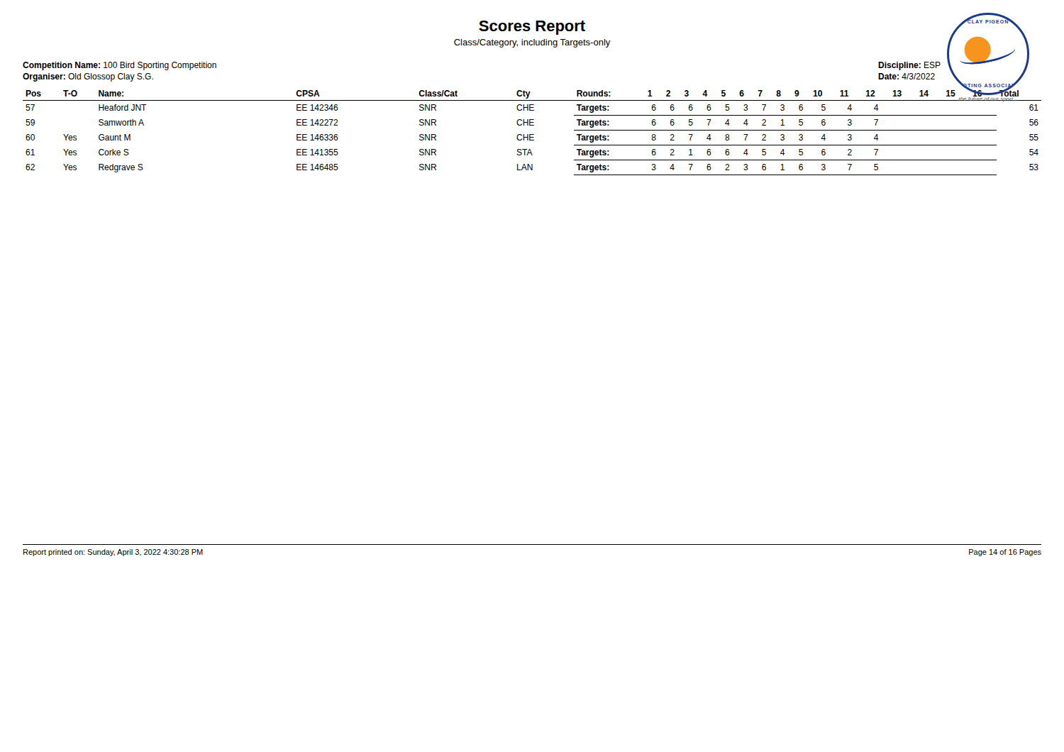CLAY PIGEON
SHOOTING ASSOCIATION
the future of our sport...
Scores Report
Class/Category, including Targets-only
Competition Name: 100 Bird Sporting Competition
Organiser: Old Glossop Clay S.G.
Discipline: ESP
Date: 4/3/2022
| Pos | T-O | Name: | CPSA | Class/Cat | Cty | Rounds: | 1 | 2 | 3 | 4 | 5 | 6 | 7 | 8 | 9 | 10 | 11 | 12 | 13 | 14 | 15 | 16 | Total |
| --- | --- | --- | --- | --- | --- | --- | --- | --- | --- | --- | --- | --- | --- | --- | --- | --- | --- | --- | --- | --- | --- | --- | --- |
| 57 | | Heaford JNT | EE 142346 | SNR | CHE | Targets: | 6 | 6 | 6 | 6 | 5 | 3 | 7 | 3 | 6 | 5 | 4 | 4 | | | | | 61 |
| 59 | | Samworth A | EE 142272 | SNR | CHE | Targets: | 6 | 6 | 5 | 7 | 4 | 4 | 2 | 1 | 5 | 6 | 3 | 7 | | | | | 56 |
| 60 | Yes | Gaunt M | EE 146336 | SNR | CHE | Targets: | 8 | 2 | 7 | 4 | 8 | 7 | 2 | 3 | 3 | 4 | 3 | 4 | | | | | 55 |
| 61 | Yes | Corke S | EE 141355 | SNR | STA | Targets: | 6 | 2 | 1 | 6 | 6 | 4 | 5 | 4 | 5 | 6 | 2 | 7 | | | | | 54 |
| 62 | Yes | Redgrave S | EE 146485 | SNR | LAN | Targets: | 3 | 4 | 7 | 6 | 2 | 3 | 6 | 1 | 6 | 3 | 7 | 5 | | | | | 53 |
Report printed on: Sunday, April 3, 2022 4:30:28 PM
Page 14 of 16 Pages